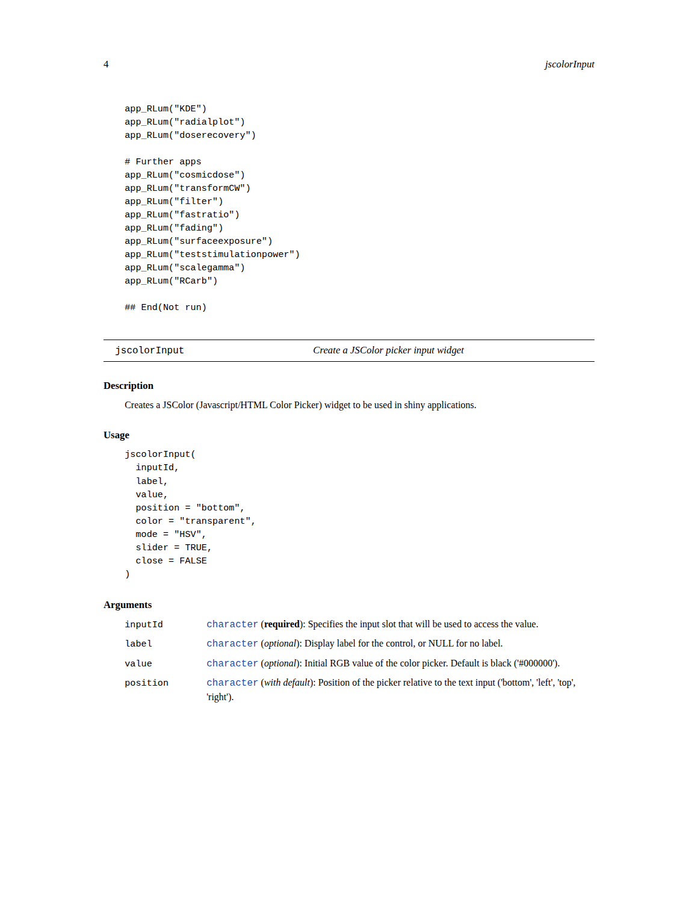4 jscolorInput
app_RLum("KDE")
app_RLum("radialplot")
app_RLum("doserecovery")

# Further apps
app_RLum("cosmicdose")
app_RLum("transformCW")
app_RLum("filter")
app_RLum("fastratio")
app_RLum("fading")
app_RLum("surfaceexposure")
app_RLum("teststimulationpower")
app_RLum("scalegamma")
app_RLum("RCarb")

## End(Not run)
jscolorInput Create a JSColor picker input widget
Description
Creates a JSColor (Javascript/HTML Color Picker) widget to be used in shiny applications.
Usage
jscolorInput(
  inputId,
  label,
  value,
  position = "bottom",
  color = "transparent",
  mode = "HSV",
  slider = TRUE,
  close = FALSE
)
Arguments
inputId
character (required): Specifies the input slot that will be used to access the value.
label
character (optional): Display label for the control, or NULL for no label.
value
character (optional): Initial RGB value of the color picker. Default is black ('#000000').
position
character (with default): Position of the picker relative to the text input ('bottom', 'left', 'top', 'right').